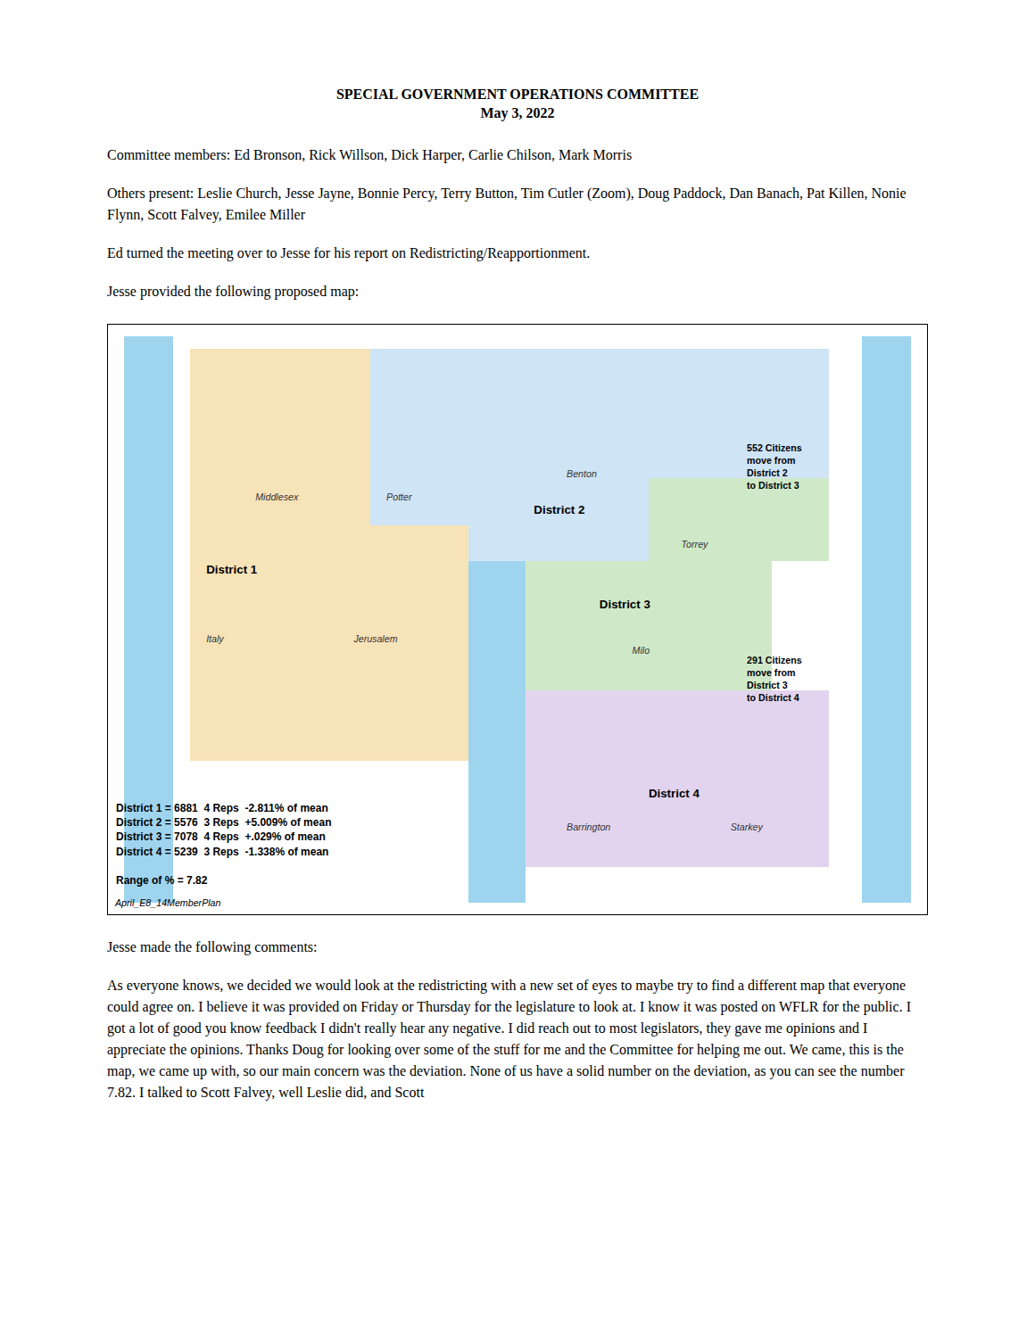SPECIAL GOVERNMENT OPERATIONS COMMITTEE
May 3, 2022
Committee members: Ed Bronson, Rick Willson, Dick Harper, Carlie Chilson, Mark Morris
Others present: Leslie Church, Jesse Jayne, Bonnie Percy, Terry Button, Tim Cutler (Zoom), Doug Paddock, Dan Banach, Pat Killen, Nonie Flynn, Scott Falvey, Emilee Miller
Ed turned the meeting over to Jesse for his report on Redistricting/Reapportionment.
Jesse provided the following proposed map:
District 1
District 2
District 3
District 4
Middlesex
Potter
Benton
Torrey
Italy
Jerusalem
Milo
Barrington
Starkey
552 Citizens
move from
District 2
to District 3
291 Citizens
move from
District 3
to District 4
District 1 = 6881 4 Reps -2.811% of mean
District 2 = 5576 3 Reps +5.009% of mean
District 3 = 7078 4 Reps +.029% of mean
District 4 = 5239 3 Reps -1.338% of mean
Range of % = 7.82
April_E8_14MemberPlan
Jesse made the following comments:
As everyone knows, we decided we would look at the redistricting with a new set of eyes to maybe try to find a different map that everyone could agree on. I believe it was provided on Friday or Thursday for the legislature to look at. I know it was posted on WFLR for the public. I got a lot of good you know feedback I didn't really hear any negative. I did reach out to most legislators, they gave me opinions and I appreciate the opinions. Thanks Doug for looking over some of the stuff for me and the Committee for helping me out. We came, this is the map, we came up with, so our main concern was the deviation. None of us have a solid number on the deviation, as you can see the number 7.82. I talked to Scott Falvey, well Leslie did, and Scott